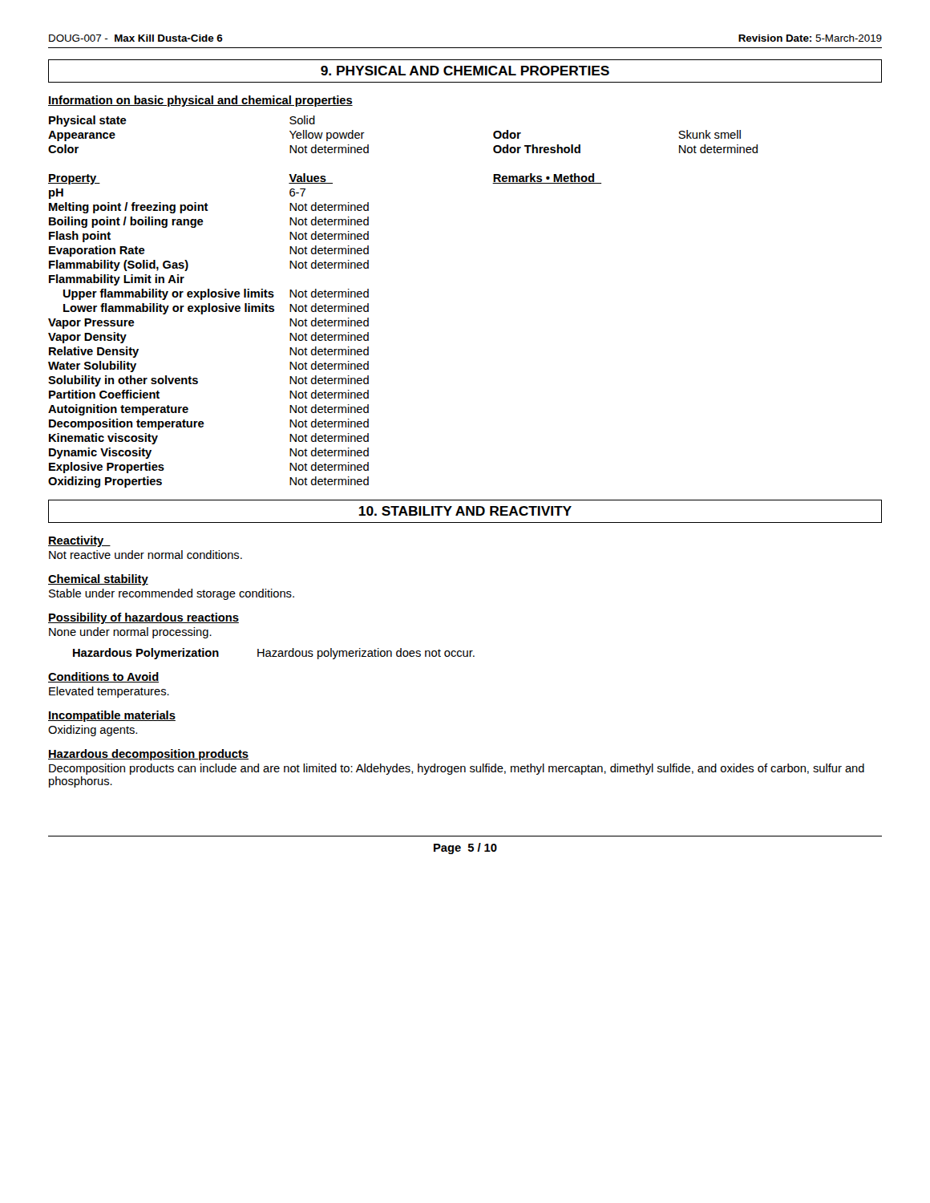DOUG-007 - Max Kill Dusta-Cide 6
Revision Date: 5-March-2019
9. PHYSICAL AND CHEMICAL PROPERTIES
Information on basic physical and chemical properties
| Physical state | Solid | | |
| Appearance | Yellow powder | Odor | Skunk smell |
| Color | Not determined | Odor Threshold | Not determined |
| Property | Values | Remarks • Method |
| pH | 6-7 | |
| Melting point / freezing point | Not determined | |
| Boiling point / boiling range | Not determined | |
| Flash point | Not determined | |
| Evaporation Rate | Not determined | |
| Flammability (Solid, Gas) | Not determined | |
| Flammability Limit in Air | | |
| Upper flammability or explosive limits | Not determined | |
| Lower flammability or explosive limits | Not determined | |
| Vapor Pressure | Not determined | |
| Vapor Density | Not determined | |
| Relative Density | Not determined | |
| Water Solubility | Not determined | |
| Solubility in other solvents | Not determined | |
| Partition Coefficient | Not determined | |
| Autoignition temperature | Not determined | |
| Decomposition temperature | Not determined | |
| Kinematic viscosity | Not determined | |
| Dynamic Viscosity | Not determined | |
| Explosive Properties | Not determined | |
| Oxidizing Properties | Not determined | |
10. STABILITY AND REACTIVITY
Reactivity
Not reactive under normal conditions.
Chemical stability
Stable under recommended storage conditions.
Possibility of hazardous reactions
None under normal processing.
Hazardous Polymerization
Hazardous polymerization does not occur.
Conditions to Avoid
Elevated temperatures.
Incompatible materials
Oxidizing agents.
Hazardous decomposition products
Decomposition products can include and are not limited to: Aldehydes, hydrogen sulfide, methyl mercaptan, dimethyl sulfide, and oxides of carbon, sulfur and phosphorus.
Page 5 / 10